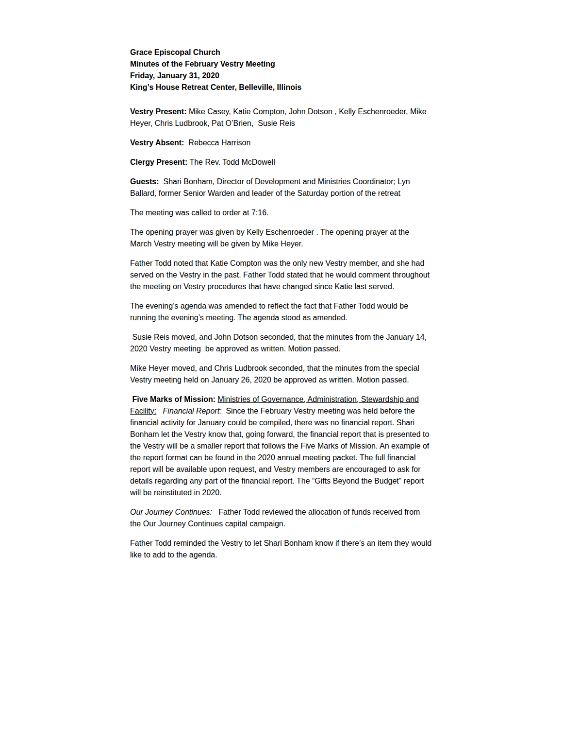Grace Episcopal Church
Minutes of the February Vestry Meeting
Friday, January 31, 2020
King’s House Retreat Center, Belleville, Illinois
Vestry Present: Mike Casey, Katie Compton, John Dotson , Kelly Eschenroeder, Mike Heyer, Chris Ludbrook, Pat O’Brien, Susie Reis
Vestry Absent: Rebecca Harrison
Clergy Present: The Rev. Todd McDowell
Guests: Shari Bonham, Director of Development and Ministries Coordinator; Lyn Ballard, former Senior Warden and leader of the Saturday portion of the retreat
The meeting was called to order at 7:16.
The opening prayer was given by Kelly Eschenroeder . The opening prayer at the March Vestry meeting will be given by Mike Heyer.
Father Todd noted that Katie Compton was the only new Vestry member, and she had served on the Vestry in the past. Father Todd stated that he would comment throughout the meeting on Vestry procedures that have changed since Katie last served.
The evening’s agenda was amended to reflect the fact that Father Todd would be running the evening’s meeting. The agenda stood as amended.
Susie Reis moved, and John Dotson seconded, that the minutes from the January 14, 2020 Vestry meeting be approved as written. Motion passed.
Mike Heyer moved, and Chris Ludbrook seconded, that the minutes from the special Vestry meeting held on January 26, 2020 be approved as written. Motion passed.
Five Marks of Mission: Ministries of Governance, Administration, Stewardship and Facility: Financial Report: Since the February Vestry meeting was held before the financial activity for January could be compiled, there was no financial report. Shari Bonham let the Vestry know that, going forward, the financial report that is presented to the Vestry will be a smaller report that follows the Five Marks of Mission. An example of the report format can be found in the 2020 annual meeting packet. The full financial report will be available upon request, and Vestry members are encouraged to ask for details regarding any part of the financial report. The “Gifts Beyond the Budget” report will be reinstituted in 2020.
Our Journey Continues: Father Todd reviewed the allocation of funds received from the Our Journey Continues capital campaign.
Father Todd reminded the Vestry to let Shari Bonham know if there’s an item they would like to add to the agenda.